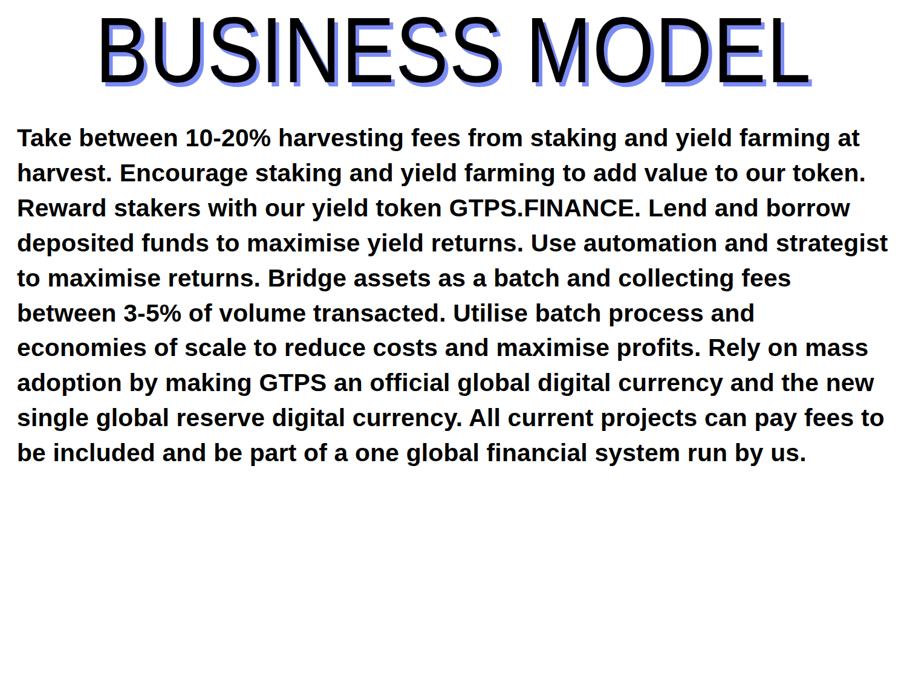Business Model
Take between 10-20% harvesting fees from staking and yield farming at harvest. Encourage staking and yield farming to add value to our token. Reward stakers with our yield token GTPS.FINANCE. Lend and borrow deposited funds to maximise yield returns. Use automation and strategist to maximise returns. Bridge assets as a batch and collecting fees between 3-5% of volume transacted. Utilise batch process and economies of scale to reduce costs and maximise profits. Rely on mass adoption by making GTPS an official global digital currency and the new single global reserve digital currency. All current projects can pay fees to be included and be part of a one global financial system run by us.